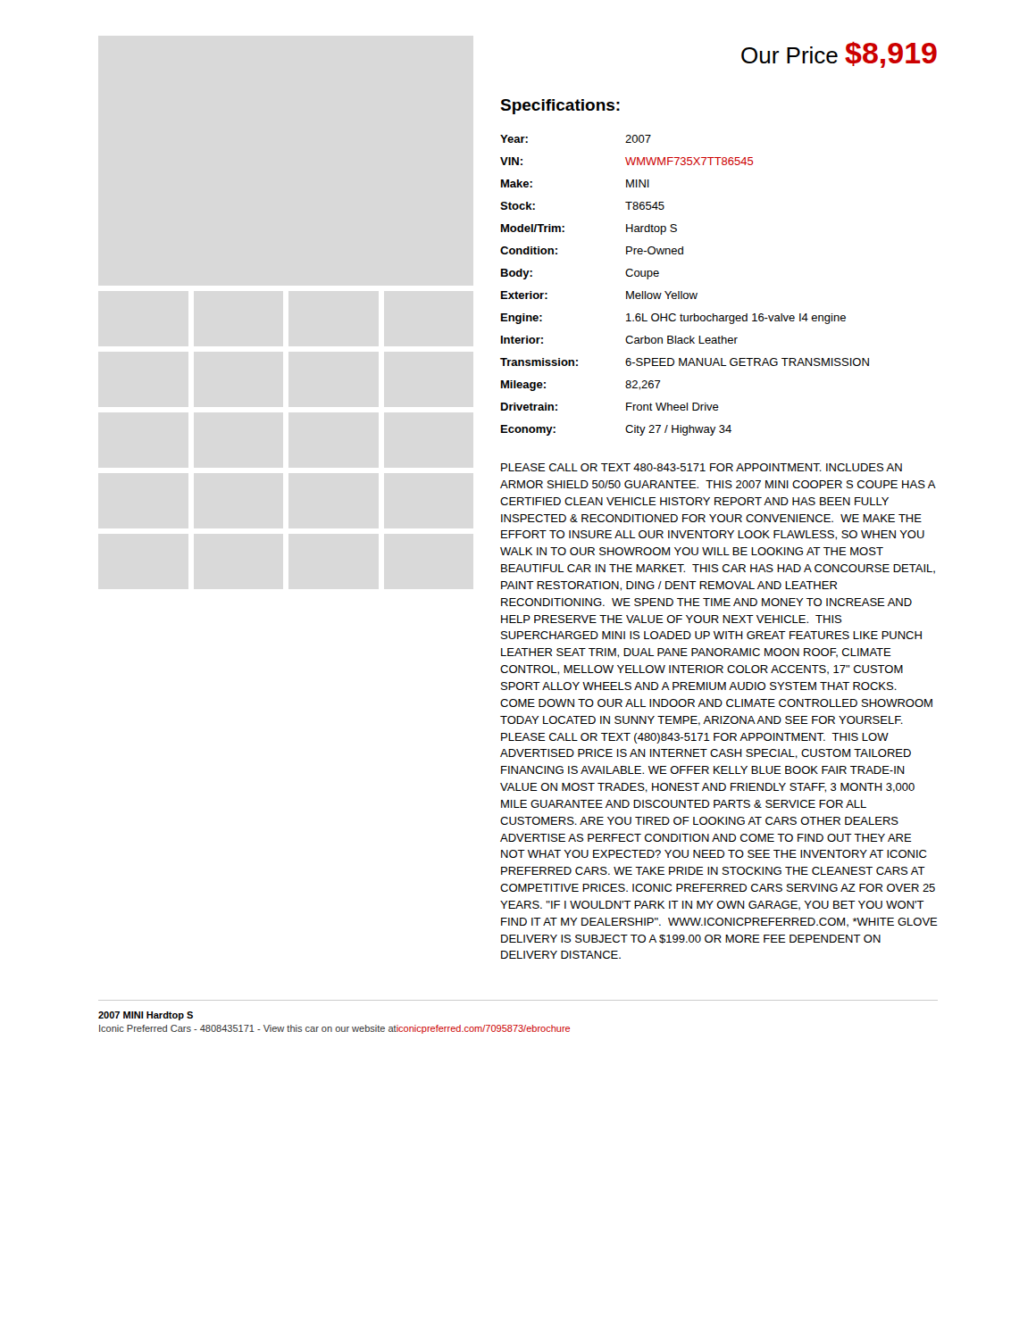Our Price $8,919
Specifications:
| Year: | 2007 |
| VIN: | WMWMF735X7TT86545 |
| Make: | MINI |
| Stock: | T86545 |
| Model/Trim: | Hardtop S |
| Condition: | Pre-Owned |
| Body: | Coupe |
| Exterior: | Mellow Yellow |
| Engine: | 1.6L OHC turbocharged 16-valve I4 engine |
| Interior: | Carbon Black Leather |
| Transmission: | 6-SPEED MANUAL GETRAG TRANSMISSION |
| Mileage: | 82,267 |
| Drivetrain: | Front Wheel Drive |
| Economy: | City 27 / Highway 34 |
PLEASE CALL OR TEXT 480-843-5171 FOR APPOINTMENT. INCLUDES AN ARMOR SHIELD 50/50 GUARANTEE. THIS 2007 MINI COOPER S COUPE HAS A CERTIFIED CLEAN VEHICLE HISTORY REPORT AND HAS BEEN FULLY INSPECTED & RECONDITIONED FOR YOUR CONVENIENCE. WE MAKE THE EFFORT TO INSURE ALL OUR INVENTORY LOOK FLAWLESS, SO WHEN YOU WALK IN TO OUR SHOWROOM YOU WILL BE LOOKING AT THE MOST BEAUTIFUL CAR IN THE MARKET. THIS CAR HAS HAD A CONCOURSE DETAIL, PAINT RESTORATION, DING / DENT REMOVAL AND LEATHER RECONDITIONING. WE SPEND THE TIME AND MONEY TO INCREASE AND HELP PRESERVE THE VALUE OF YOUR NEXT VEHICLE. THIS SUPERCHARGED MINI IS LOADED UP WITH GREAT FEATURES LIKE PUNCH LEATHER SEAT TRIM, DUAL PANE PANORAMIC MOON ROOF, CLIMATE CONTROL, MELLOW YELLOW INTERIOR COLOR ACCENTS, 17" CUSTOM SPORT ALLOY WHEELS AND A PREMIUM AUDIO SYSTEM THAT ROCKS. COME DOWN TO OUR ALL INDOOR AND CLIMATE CONTROLLED SHOWROOM TODAY LOCATED IN SUNNY TEMPE, ARIZONA AND SEE FOR YOURSELF. PLEASE CALL OR TEXT (480)843-5171 FOR APPOINTMENT. THIS LOW ADVERTISED PRICE IS AN INTERNET CASH SPECIAL, CUSTOM TAILORED FINANCING IS AVAILABLE. WE OFFER KELLY BLUE BOOK FAIR TRADE-IN VALUE ON MOST TRADES, HONEST AND FRIENDLY STAFF, 3 MONTH 3,000 MILE GUARANTEE AND DISCOUNTED PARTS & SERVICE FOR ALL CUSTOMERS. ARE YOU TIRED OF LOOKING AT CARS OTHER DEALERS ADVERTISE AS PERFECT CONDITION AND COME TO FIND OUT THEY ARE NOT WHAT YOU EXPECTED? YOU NEED TO SEE THE INVENTORY AT ICONIC PREFERRED CARS. WE TAKE PRIDE IN STOCKING THE CLEANEST CARS AT COMPETITIVE PRICES. ICONIC PREFERRED CARS SERVING AZ FOR OVER 25 YEARS. "IF I WOULDN'T PARK IT IN MY OWN GARAGE, YOU BET YOU WON'T FIND IT AT MY DEALERSHIP". WWW.ICONICPREFERRED.COM, *WHITE GLOVE DELIVERY IS SUBJECT TO A $199.00 OR MORE FEE DEPENDENT ON DELIVERY DISTANCE.
2007 MINI Hardtop S
Iconic Preferred Cars - 4808435171 - View this car on our website aticonicpreferred.com/7095873/ebrochure